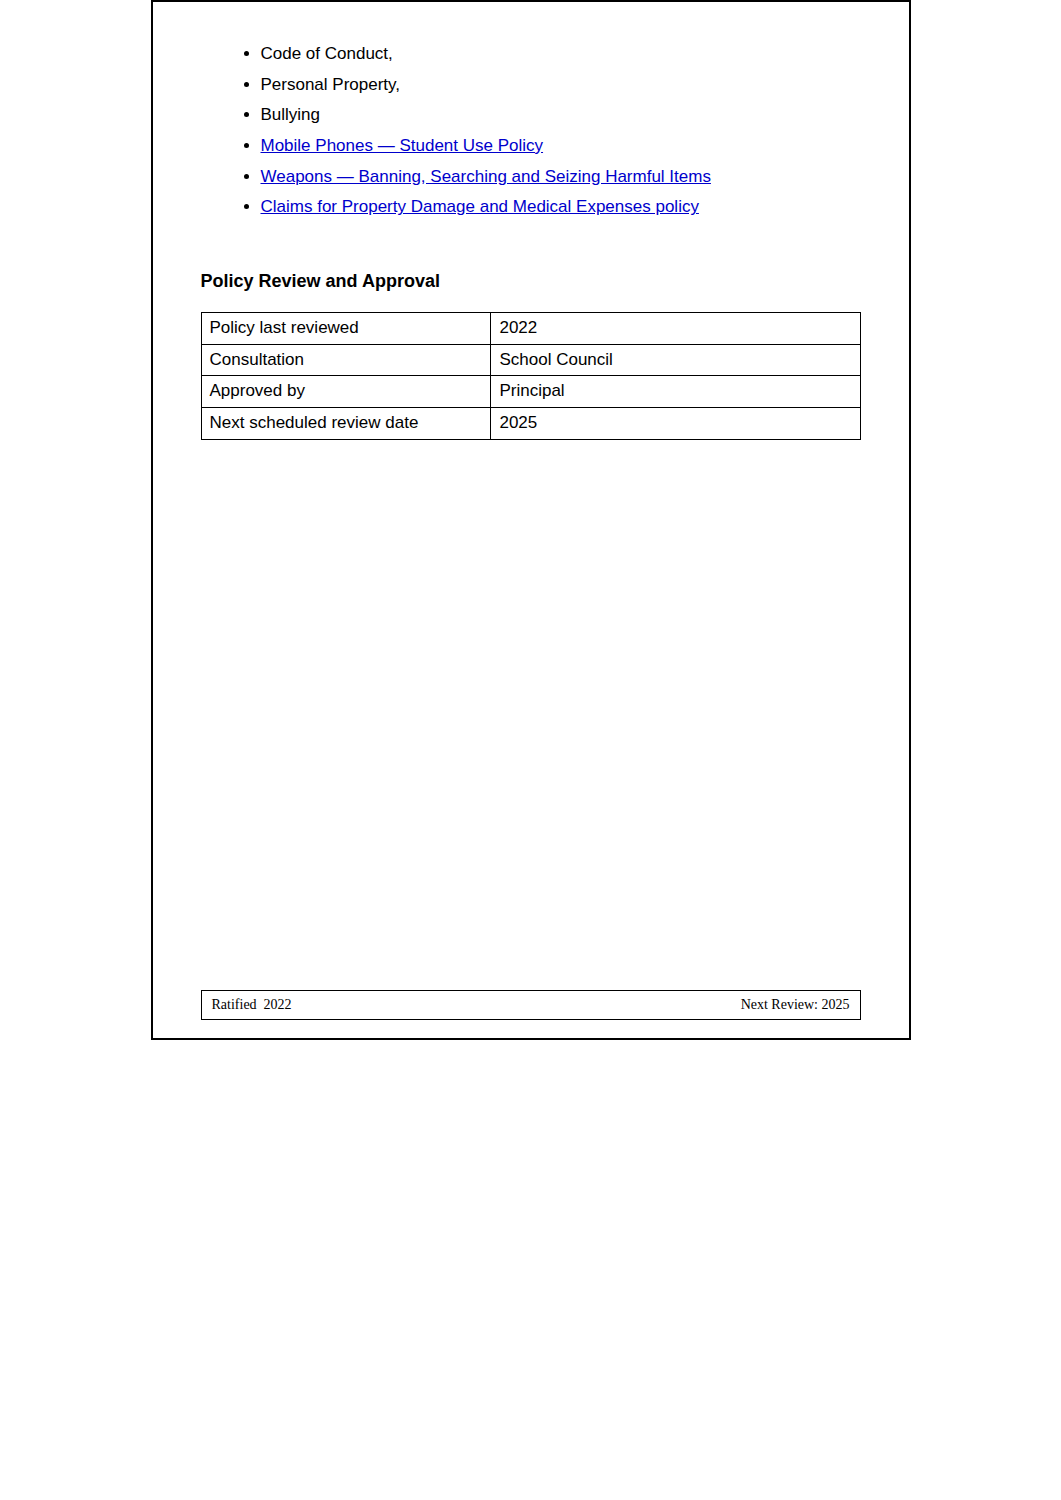Code of Conduct,
Personal Property,
Bullying
Mobile Phones — Student Use Policy
Weapons — Banning, Searching and Seizing Harmful Items
Claims for Property Damage and Medical Expenses policy
Policy Review and Approval
| Policy last reviewed | 2022 |
| Consultation | School Council |
| Approved by | Principal |
| Next scheduled review date | 2025 |
Ratified 2022 Next Review: 2025